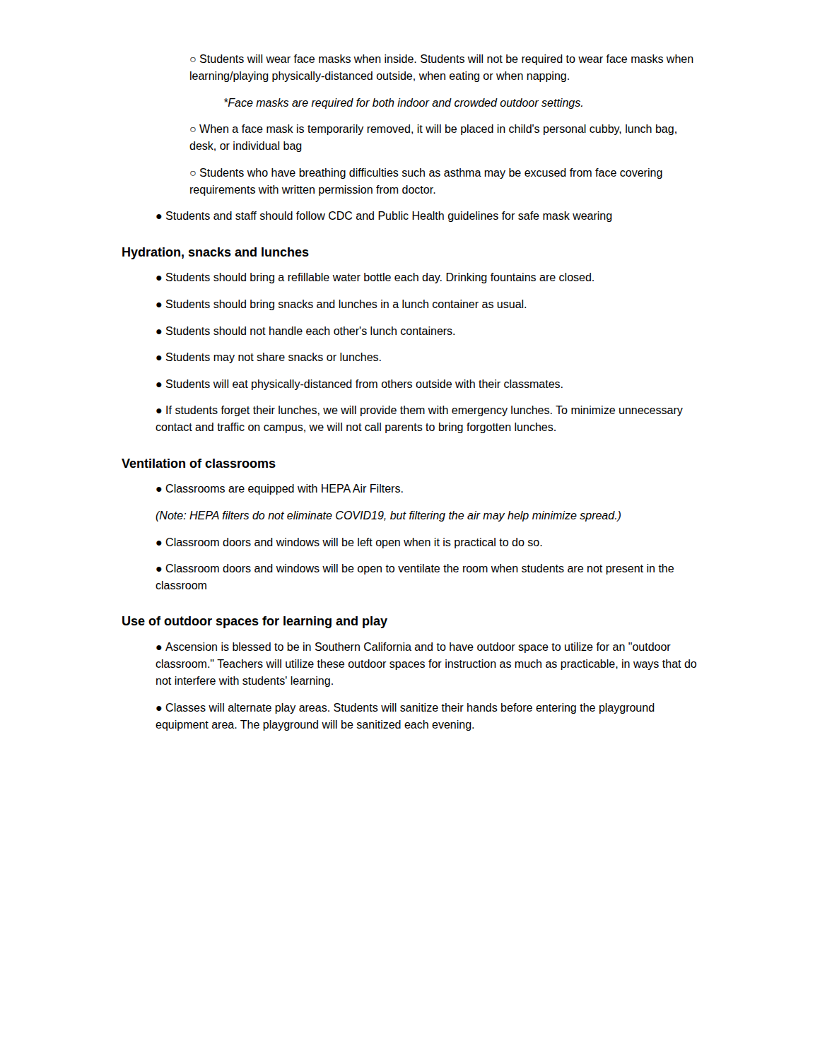Students will wear face masks when inside. Students will not be required to wear face masks when learning/playing physically-distanced outside, when eating or when napping.
*Face masks are required for both indoor and crowded outdoor settings.
When a face mask is temporarily removed, it will be placed in child's personal cubby, lunch bag, desk, or individual bag
Students who have breathing difficulties such as asthma may be excused from face covering requirements with written permission from doctor.
Students and staff should follow CDC and Public Health guidelines for safe mask wearing
Hydration, snacks and lunches
Students should bring a refillable water bottle each day. Drinking fountains are closed.
Students should bring snacks and lunches in a lunch container as usual.
Students should not handle each other's lunch containers.
Students may not share snacks or lunches.
Students will eat physically-distanced from others outside with their classmates.
If students forget their lunches, we will provide them with emergency lunches. To minimize unnecessary contact and traffic on campus, we will not call parents to bring forgotten lunches.
Ventilation of classrooms
Classrooms are equipped with HEPA Air Filters.
(Note: HEPA filters do not eliminate COVID19, but filtering the air may help minimize spread.)
Classroom doors and windows will be left open when it is practical to do so.
Classroom doors and windows will be open to ventilate the room when students are not present in the classroom
Use of outdoor spaces for learning and play
Ascension is blessed to be in Southern California and to have outdoor space to utilize for an "outdoor classroom." Teachers will utilize these outdoor spaces for instruction as much as practicable, in ways that do not interfere with students' learning.
Classes will alternate play areas. Students will sanitize their hands before entering the playground equipment area. The playground will be sanitized each evening.